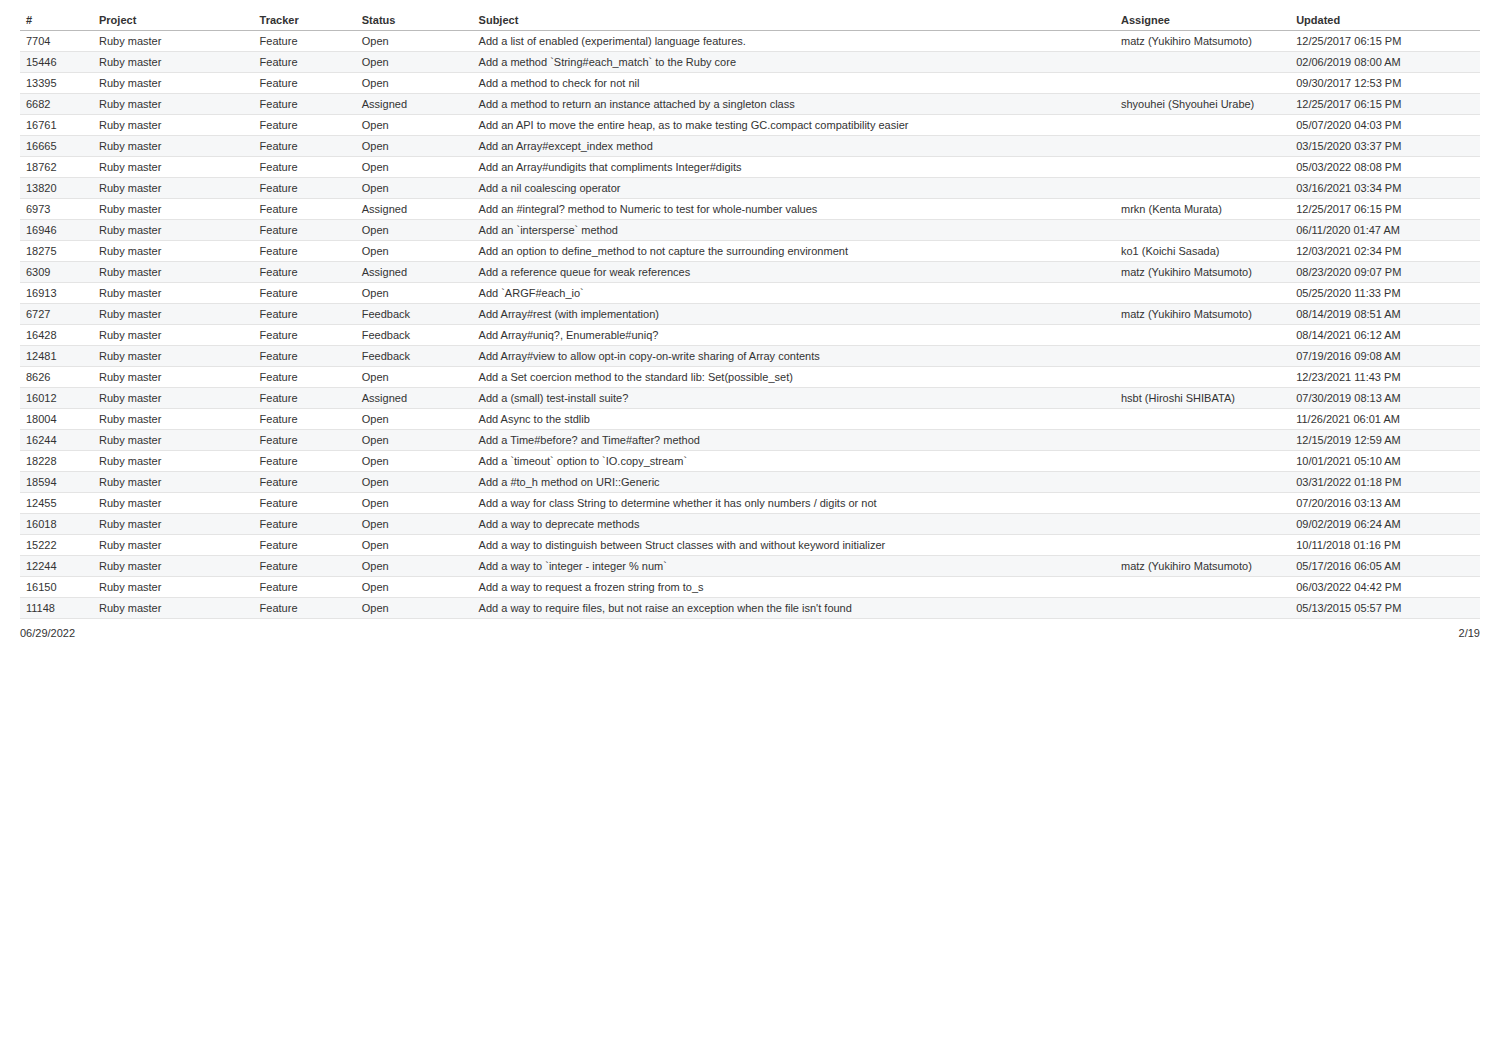| # | Project | Tracker | Status | Subject | Assignee | Updated |
| --- | --- | --- | --- | --- | --- | --- |
| 7704 | Ruby master | Feature | Open | Add a list of enabled (experimental) language features. | matz (Yukihiro Matsumoto) | 12/25/2017 06:15 PM |
| 15446 | Ruby master | Feature | Open | Add a method `String#each_match` to the Ruby core | | 02/06/2019 08:00 AM |
| 13395 | Ruby master | Feature | Open | Add a method to check for not nil | | 09/30/2017 12:53 PM |
| 6682 | Ruby master | Feature | Assigned | Add a method to return an instance attached by a singleton class | shyouhei (Shyouhei Urabe) | 12/25/2017 06:15 PM |
| 16761 | Ruby master | Feature | Open | Add an API to move the entire heap, as to make testing GC.compact compatibility easier | | 05/07/2020 04:03 PM |
| 16665 | Ruby master | Feature | Open | Add an Array#except_index method | | 03/15/2020 03:37 PM |
| 18762 | Ruby master | Feature | Open | Add an Array#undigits that compliments Integer#digits | | 05/03/2022 08:08 PM |
| 13820 | Ruby master | Feature | Open | Add a nil coalescing operator | | 03/16/2021 03:34 PM |
| 6973 | Ruby master | Feature | Assigned | Add an #integral? method to Numeric to test for whole-number values | mrkn (Kenta Murata) | 12/25/2017 06:15 PM |
| 16946 | Ruby master | Feature | Open | Add an `intersperse` method | | 06/11/2020 01:47 AM |
| 18275 | Ruby master | Feature | Open | Add an option to define_method to not capture the surrounding environment | ko1 (Koichi Sasada) | 12/03/2021 02:34 PM |
| 6309 | Ruby master | Feature | Assigned | Add a reference queue for weak references | matz (Yukihiro Matsumoto) | 08/23/2020 09:07 PM |
| 16913 | Ruby master | Feature | Open | Add `ARGF#each_io` | | 05/25/2020 11:33 PM |
| 6727 | Ruby master | Feature | Feedback | Add Array#rest (with implementation) | matz (Yukihiro Matsumoto) | 08/14/2019 08:51 AM |
| 16428 | Ruby master | Feature | Feedback | Add Array#uniq?, Enumerable#uniq? | | 08/14/2021 06:12 AM |
| 12481 | Ruby master | Feature | Feedback | Add Array#view to allow opt-in copy-on-write sharing of Array contents | | 07/19/2016 09:08 AM |
| 8626 | Ruby master | Feature | Open | Add a Set coercion method to the standard lib: Set(possible_set) | | 12/23/2021 11:43 PM |
| 16012 | Ruby master | Feature | Assigned | Add a (small) test-install suite? | hsbt (Hiroshi SHIBATA) | 07/30/2019 08:13 AM |
| 18004 | Ruby master | Feature | Open | Add Async to the stdlib | | 11/26/2021 06:01 AM |
| 16244 | Ruby master | Feature | Open | Add a Time#before? and Time#after? method | | 12/15/2019 12:59 AM |
| 18228 | Ruby master | Feature | Open | Add a `timeout` option to `IO.copy_stream` | | 10/01/2021 05:10 AM |
| 18594 | Ruby master | Feature | Open | Add a #to_h method on URI::Generic | | 03/31/2022 01:18 PM |
| 12455 | Ruby master | Feature | Open | Add a way for class String to determine whether it has only numbers / digits or not | | 07/20/2016 03:13 AM |
| 16018 | Ruby master | Feature | Open | Add a way to deprecate methods | | 09/02/2019 06:24 AM |
| 15222 | Ruby master | Feature | Open | Add a way to distinguish between Struct classes with and without keyword initializer | | 10/11/2018 01:16 PM |
| 12244 | Ruby master | Feature | Open | Add a way to `integer - integer % num` | matz (Yukihiro Matsumoto) | 05/17/2016 06:05 AM |
| 16150 | Ruby master | Feature | Open | Add a way to request a frozen string from to_s | | 06/03/2022 04:42 PM |
| 11148 | Ruby master | Feature | Open | Add a way to require files, but not raise an exception when the file isn't found | | 05/13/2015 05:57 PM |
06/29/2022 2/19